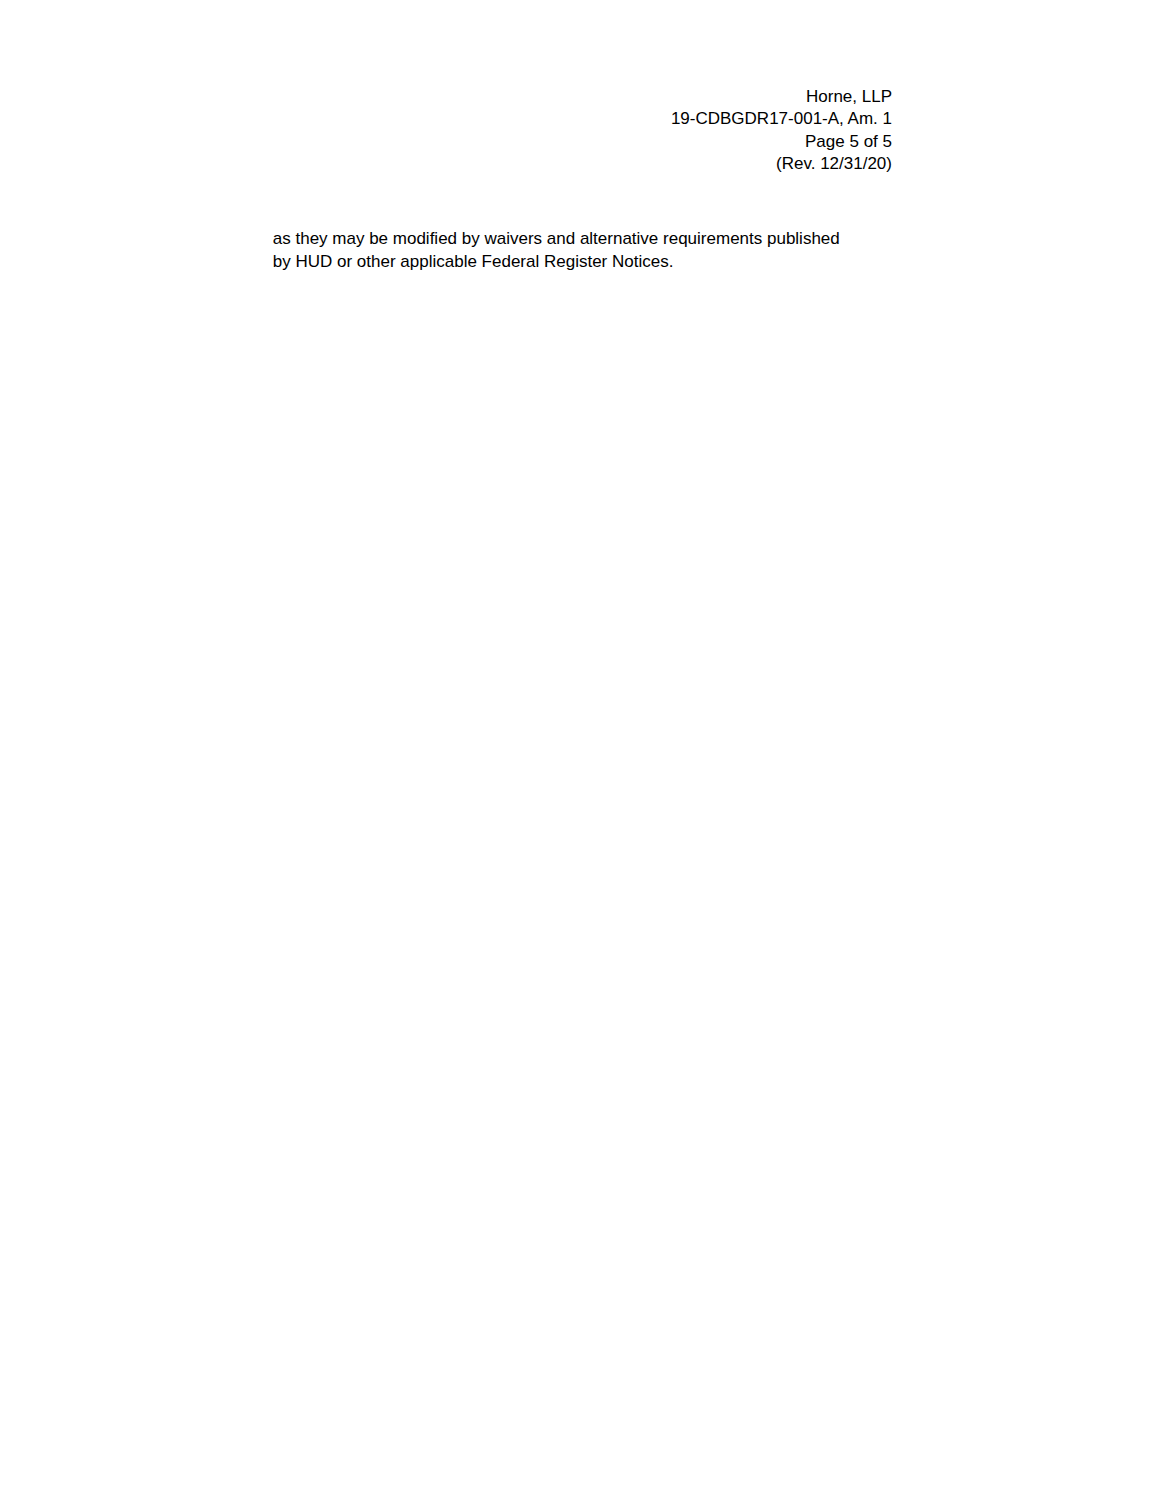Horne, LLP
19-CDBGDR17-001-A, Am. 1
Page 5 of 5
(Rev. 12/31/20)
as they may be modified by waivers and alternative requirements published by HUD or other applicable Federal Register Notices.